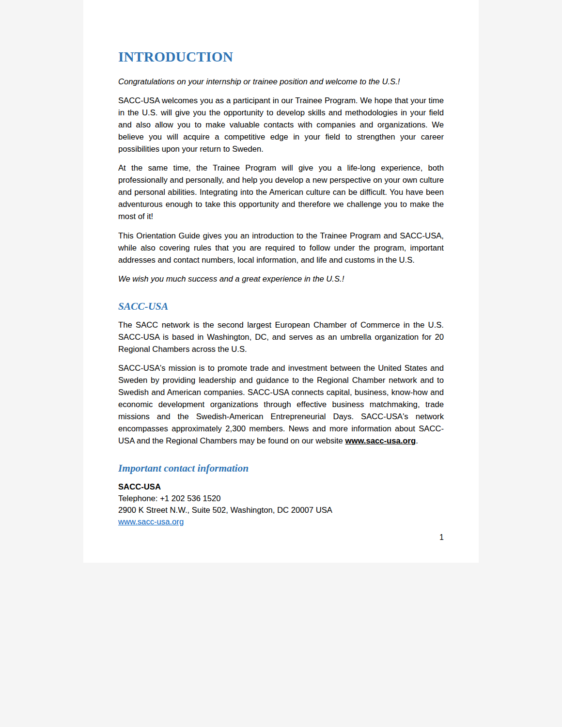INTRODUCTION
Congratulations on your internship or trainee position and welcome to the U.S.!
SACC-USA welcomes you as a participant in our Trainee Program. We hope that your time in the U.S. will give you the opportunity to develop skills and methodologies in your field and also allow you to make valuable contacts with companies and organizations. We believe you will acquire a competitive edge in your field to strengthen your career possibilities upon your return to Sweden.
At the same time, the Trainee Program will give you a life-long experience, both professionally and personally, and help you develop a new perspective on your own culture and personal abilities. Integrating into the American culture can be difficult. You have been adventurous enough to take this opportunity and therefore we challenge you to make the most of it!
This Orientation Guide gives you an introduction to the Trainee Program and SACC-USA, while also covering rules that you are required to follow under the program, important addresses and contact numbers, local information, and life and customs in the U.S.
We wish you much success and a great experience in the U.S.!
SACC-USA
The SACC network is the second largest European Chamber of Commerce in the U.S. SACC-USA is based in Washington, DC, and serves as an umbrella organization for 20 Regional Chambers across the U.S.
SACC-USA's mission is to promote trade and investment between the United States and Sweden by providing leadership and guidance to the Regional Chamber network and to Swedish and American companies. SACC-USA connects capital, business, know-how and economic development organizations through effective business matchmaking, trade missions and the Swedish-American Entrepreneurial Days. SACC-USA's network encompasses approximately 2,300 members. News and more information about SACC-USA and the Regional Chambers may be found on our website www.sacc-usa.org.
Important contact information
SACC-USA
Telephone: +1 202 536 1520
2900 K Street N.W., Suite 502, Washington, DC 20007 USA
www.sacc-usa.org
1